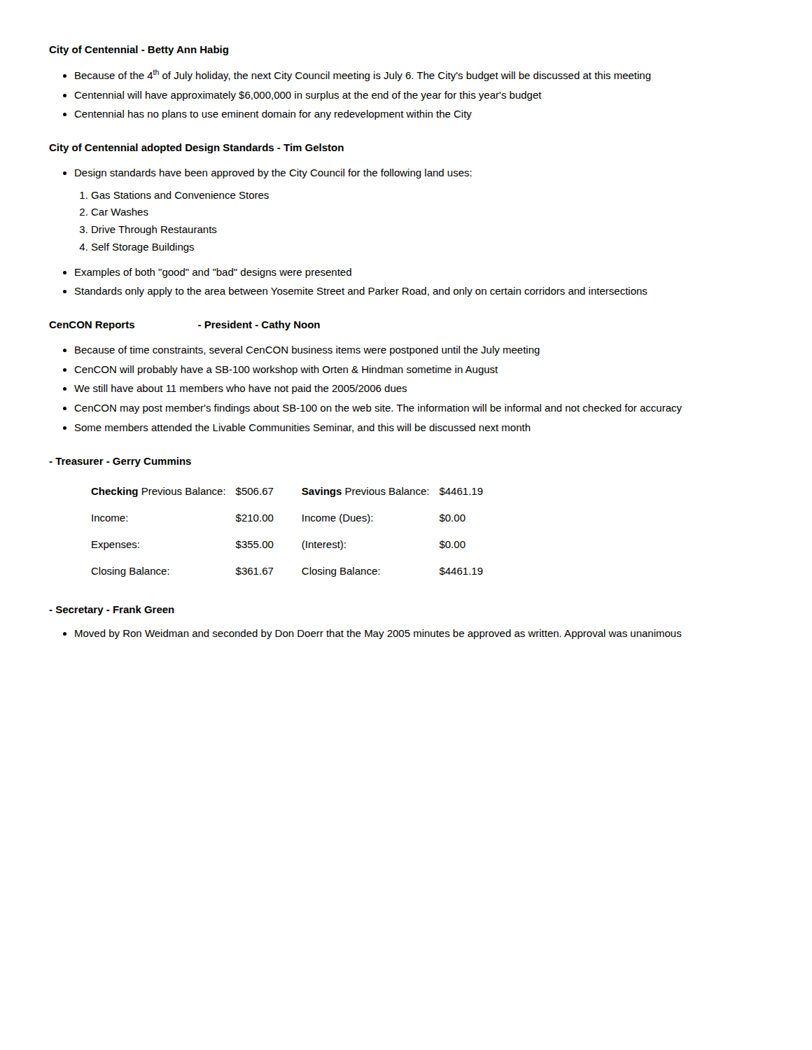City of Centennial - Betty Ann Habig
Because of the 4th of July holiday, the next City Council meeting is July 6. The City's budget will be discussed at this meeting
Centennial will have approximately $6,000,000 in surplus at the end of the year for this year's budget
Centennial has no plans to use eminent domain for any redevelopment within the City
City of Centennial adopted Design Standards - Tim Gelston
Design standards have been approved by the City Council for the following land uses:
Gas Stations and Convenience Stores
Car Washes
Drive Through Restaurants
Self Storage Buildings
Examples of both "good" and "bad" designs were presented
Standards only apply to the area between Yosemite Street and Parker Road, and only on certain corridors and intersections
CenCON Reports - President - Cathy Noon
Because of time constraints, several CenCON business items were postponed until the July meeting
CenCON will probably have a SB-100 workshop with Orten & Hindman sometime in August
We still have about 11 members who have not paid the 2005/2006 dues
CenCON may post member's findings about SB-100 on the web site. The information will be informal and not checked for accuracy
Some members attended the Livable Communities Seminar, and this will be discussed next month
- Treasurer - Gerry Cummins
| Checking Previous Balance: | $506.67 | Savings Previous Balance: | $4461.19 |
| Income: | $210.00 | Income (Dues): | $0.00 |
| Expenses: | $355.00 | (Interest): | $0.00 |
| Closing Balance: | $361.67 | Closing Balance: | $4461.19 |
- Secretary - Frank Green
Moved by Ron Weidman and seconded by Don Doerr that the May 2005 minutes be approved as written. Approval was unanimous